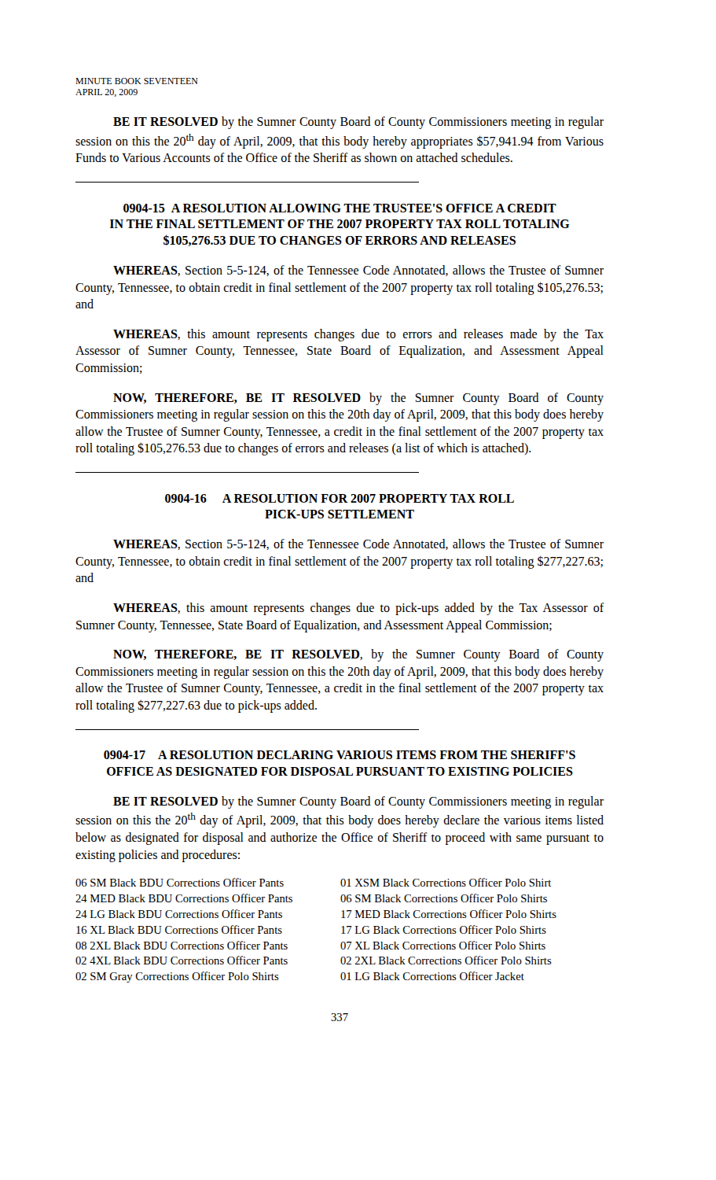MINUTE BOOK SEVENTEEN
APRIL 20, 2009
BE IT RESOLVED by the Sumner County Board of County Commissioners meeting in regular session on this the 20th day of April, 2009, that this body hereby appropriates $57,941.94 from Various Funds to Various Accounts of the Office of the Sheriff as shown on attached schedules.
0904-15 A RESOLUTION ALLOWING THE TRUSTEE'S OFFICE A CREDIT IN THE FINAL SETTLEMENT OF THE 2007 PROPERTY TAX ROLL TOTALING
$105,276.53 DUE TO CHANGES OF ERRORS AND RELEASES
WHEREAS, Section 5-5-124, of the Tennessee Code Annotated, allows the Trustee of Sumner County, Tennessee, to obtain credit in final settlement of the 2007 property tax roll totaling $105,276.53; and
WHEREAS, this amount represents changes due to errors and releases made by the Tax Assessor of Sumner County, Tennessee, State Board of Equalization, and Assessment Appeal Commission;
NOW, THEREFORE, BE IT RESOLVED by the Sumner County Board of County Commissioners meeting in regular session on this the 20th day of April, 2009, that this body does hereby allow the Trustee of Sumner County, Tennessee, a credit in the final settlement of the 2007 property tax roll totaling $105,276.53 due to changes of errors and releases (a list of which is attached).
0904-16 A RESOLUTION FOR 2007 PROPERTY TAX ROLL
PICK-UPS SETTLEMENT
WHEREAS, Section 5-5-124, of the Tennessee Code Annotated, allows the Trustee of Sumner County, Tennessee, to obtain credit in final settlement of the 2007 property tax roll totaling $277,227.63; and
WHEREAS, this amount represents changes due to pick-ups added by the Tax Assessor of Sumner County, Tennessee, State Board of Equalization, and Assessment Appeal Commission;
NOW, THEREFORE, BE IT RESOLVED, by the Sumner County Board of County Commissioners meeting in regular session on this the 20th day of April, 2009, that this body does hereby allow the Trustee of Sumner County, Tennessee, a credit in the final settlement of the 2007 property tax roll totaling $277,227.63 due to pick-ups added.
0904-17 A RESOLUTION DECLARING VARIOUS ITEMS FROM THE SHERIFF'S
OFFICE AS DESIGNATED FOR DISPOSAL PURSUANT TO EXISTING POLICIES
BE IT RESOLVED by the Sumner County Board of County Commissioners meeting in regular session on this the 20th day of April, 2009, that this body does hereby declare the various items listed below as designated for disposal and authorize the Office of Sheriff to proceed with same pursuant to existing policies and procedures:
| 06 SM Black BDU Corrections Officer Pants | 01 XSM Black Corrections Officer Polo Shirt |
| 24 MED Black BDU Corrections Officer Pants | 06 SM Black Corrections Officer Polo Shirts |
| 24 LG Black BDU Corrections Officer Pants | 17 MED Black Corrections Officer Polo Shirts |
| 16 XL Black BDU Corrections Officer Pants | 17 LG Black Corrections Officer Polo Shirts |
| 08 2XL Black BDU Corrections Officer Pants | 07 XL Black Corrections Officer Polo Shirts |
| 02 4XL Black BDU Corrections Officer Pants | 02 2XL Black Corrections Officer Polo Shirts |
| 02 SM Gray Corrections Officer Polo Shirts | 01 LG Black Corrections Officer Jacket |
337